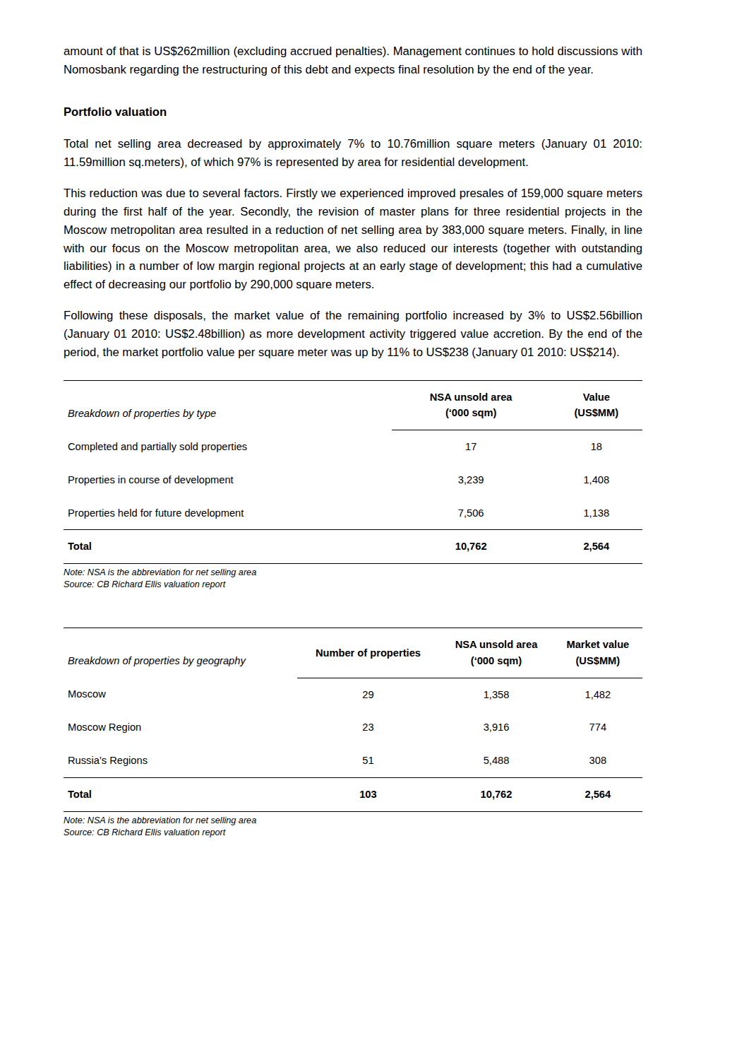amount of that is US$262million (excluding accrued penalties). Management continues to hold discussions with Nomosbank regarding the restructuring of this debt and expects final resolution by the end of the year.
Portfolio valuation
Total net selling area decreased by approximately 7% to 10.76million square meters (January 01 2010: 11.59million sq.meters), of which 97% is represented by area for residential development.
This reduction was due to several factors. Firstly we experienced improved presales of 159,000 square meters during the first half of the year. Secondly, the revision of master plans for three residential projects in the Moscow metropolitan area resulted in a reduction of net selling area by 383,000 square meters. Finally, in line with our focus on the Moscow metropolitan area, we also reduced our interests (together with outstanding liabilities) in a number of low margin regional projects at an early stage of development; this had a cumulative effect of decreasing our portfolio by 290,000 square meters.
Following these disposals, the market value of the remaining portfolio increased by 3% to US$2.56billion (January 01 2010: US$2.48billion) as more development activity triggered value accretion. By the end of the period, the market portfolio value per square meter was up by 11% to US$238 (January 01 2010: US$214).
| Breakdown of properties by type | NSA unsold area (‘000 sqm) | Value (US$MM) |
| --- | --- | --- |
| Completed and partially sold properties | 17 | 18 |
| Properties in course of development | 3,239 | 1,408 |
| Properties held for future development | 7,506 | 1,138 |
| Total | 10,762 | 2,564 |
Note: NSA is the abbreviation for net selling area
Source: CB Richard Ellis valuation report
| Breakdown of properties by geography | Number of properties | NSA unsold area (‘000 sqm) | Market value (US$MM) |
| --- | --- | --- | --- |
| Moscow | 29 | 1,358 | 1,482 |
| Moscow Region | 23 | 3,916 | 774 |
| Russia’s Regions | 51 | 5,488 | 308 |
| Total | 103 | 10,762 | 2,564 |
Note: NSA is the abbreviation for net selling area
Source: CB Richard Ellis valuation report